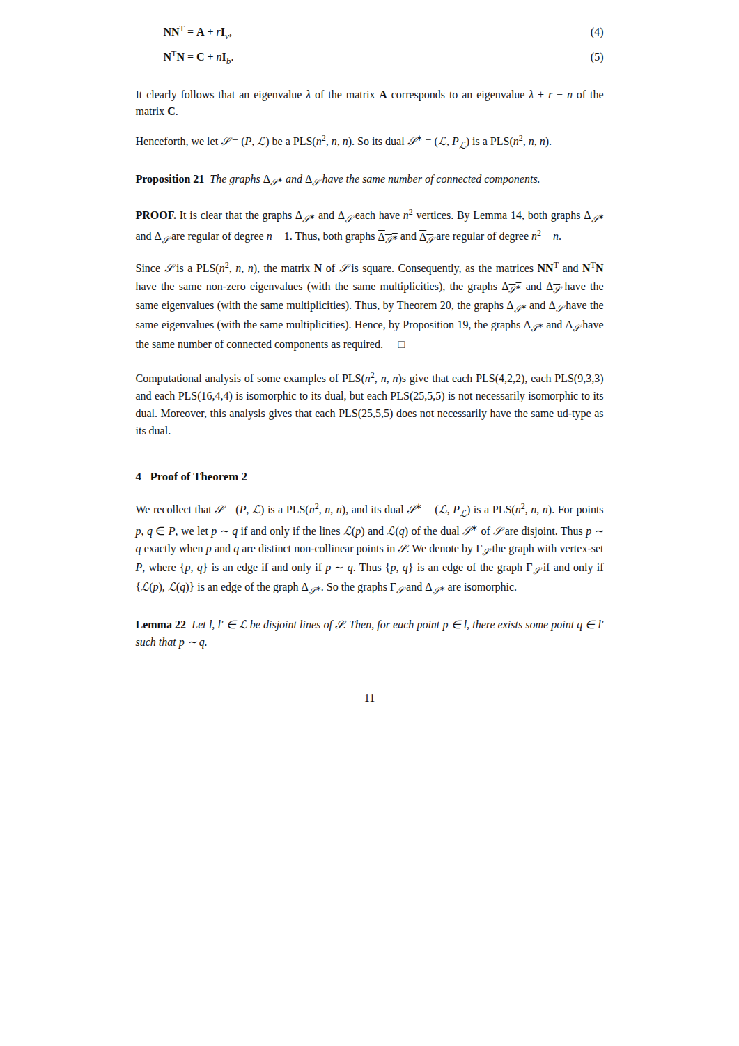NNT = A + rIv, (4)
NTN = C + nIb. (5)
It clearly follows that an eigenvalue λ of the matrix A corresponds to an eigenvalue λ + r − n of the matrix C.
Henceforth, we let 𝒮 = (P, ℒ) be a PLS(n2, n, n). So its dual 𝒮∗ = (ℒ, Pℒ) is a PLS(n2, n, n).
Proposition 21 The graphs Δ𝒮∗ and Δ𝒮 have the same number of connected components.
PROOF. It is clear that the graphs Δ𝒮∗ and Δ𝒮 each have n2 vertices. By Lemma 14, both graphs Δ𝒮∗ and Δ𝒮 are regular of degree n − 1. Thus, both graphs Δ𝒮∗ and Δ𝒮 are regular of degree n2 − n.
Since 𝒮 is a PLS(n2, n, n), the matrix N of 𝒮 is square. Consequently, as the matrices NNT and NTN have the same non-zero eigenvalues (with the same multiplicities), the graphs Δ𝒮∗ and Δ𝒮 have the same eigenvalues (with the same multiplicities). Thus, by Theorem 20, the graphs Δ𝒮∗ and Δ𝒮 have the same eigenvalues (with the same multiplicities). Hence, by Proposition 19, the graphs Δ𝒮∗ and Δ𝒮 have the same number of connected components as required. □
Computational analysis of some examples of PLS(n2, n, n)s give that each PLS(4,2,2), each PLS(9,3,3) and each PLS(16,4,4) is isomorphic to its dual, but each PLS(25,5,5) is not necessarily isomorphic to its dual. Moreover, this analysis gives that each PLS(25,5,5) does not necessarily have the same ud-type as its dual.
4 Proof of Theorem 2
We recollect that 𝒮 = (P, ℒ) is a PLS(n2, n, n), and its dual 𝒮∗ = (ℒ, Pℒ) is a PLS(n2, n, n). For points p, q ∈ P, we let p ∼ q if and only if the lines ℒ(p) and ℒ(q) of the dual 𝒮∗ of 𝒮 are disjoint. Thus p ∼ q exactly when p and q are distinct non-collinear points in 𝒮. We denote by Γ𝒮 the graph with vertex-set P, where {p, q} is an edge if and only if p ∼ q. Thus {p, q} is an edge of the graph Γ𝒮 if and only if {ℒ(p), ℒ(q)} is an edge of the graph Δ𝒮∗. So the graphs Γ𝒮 and Δ𝒮∗ are isomorphic.
Lemma 22 Let l, l′ ∈ ℒ be disjoint lines of 𝒮. Then, for each point p ∈ l, there exists some point q ∈ l′ such that p ∼ q.
11